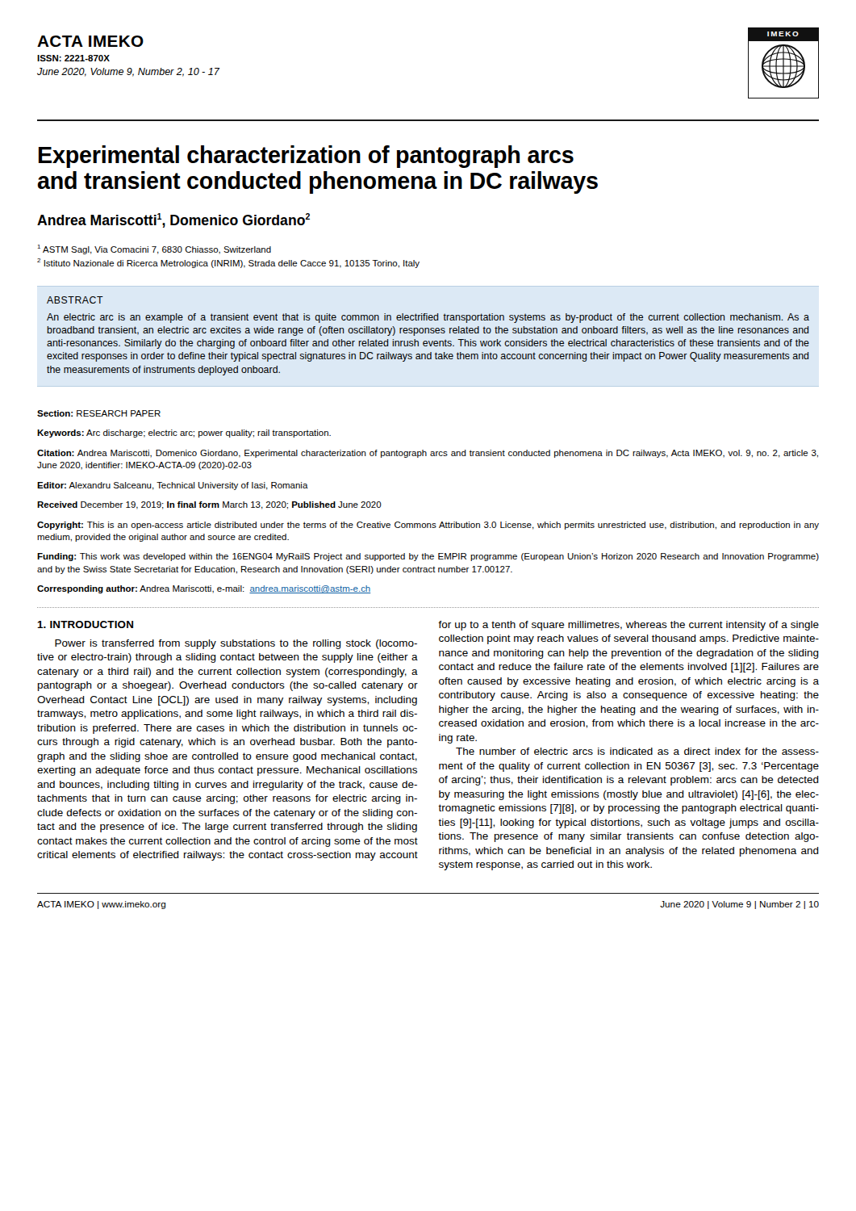ACTA IMEKO
ISSN: 2221-870X
June 2020, Volume 9, Number 2, 10 - 17
IMEKO
Experimental characterization of pantograph arcs
and transient conducted phenomena in DC railways
Andrea Mariscotti1, Domenico Giordano2
1 ASTM Sagl, Via Comacini 7, 6830 Chiasso, Switzerland
2 Istituto Nazionale di Ricerca Metrologica (INRIM), Strada delle Cacce 91, 10135 Torino, Italy
ABSTRACT
An electric arc is an example of a transient event that is quite common in electrified transportation systems as by-product of the current collection mechanism. As a broadband transient, an electric arc excites a wide range of (often oscillatory) responses related to the substation and onboard filters, as well as the line resonances and anti-resonances. Similarly do the charging of onboard filter and other related inrush events. This work considers the electrical characteristics of these transients and of the excited responses in order to define their typical spectral signatures in DC railways and take them into account concerning their impact on Power Quality measurements and the measurements of instruments deployed onboard.
Section: RESEARCH PAPER
Keywords: Arc discharge; electric arc; power quality; rail transportation.
Citation: Andrea Mariscotti, Domenico Giordano, Experimental characterization of pantograph arcs and transient conducted phenomena in DC railways, Acta IMEKO, vol. 9, no. 2, article 3, June 2020, identifier: IMEKO-ACTA-09 (2020)-02-03
Editor: Alexandru Salceanu, Technical University of Iasi, Romania
Received December 19, 2019; In final form March 13, 2020; Published June 2020
Copyright: This is an open-access article distributed under the terms of the Creative Commons Attribution 3.0 License, which permits unrestricted use, distribution, and reproduction in any medium, provided the original author and source are credited.
Funding: This work was developed within the 16ENG04 MyRailS Project and supported by the EMPIR programme (European Union’s Horizon 2020 Research and Innovation Programme) and by the Swiss State Secretariat for Education, Research and Innovation (SERI) under contract number 17.00127.
Corresponding author: Andrea Mariscotti, e-mail: andrea.mariscotti@astm-e.ch
1. INTRODUCTION
Power is transferred from supply substations to the rolling stock (locomotive or electro-train) through a sliding contact between the supply line (either a catenary or a third rail) and the current collection system (correspondingly, a pantograph or a shoegear). Overhead conductors (the so-called catenary or Overhead Contact Line [OCL]) are used in many railway systems, including tramways, metro applications, and some light railways, in which a third rail distribution is preferred. There are cases in which the distribution in tunnels occurs through a rigid catenary, which is an overhead busbar. Both the pantograph and the sliding shoe are controlled to ensure good mechanical contact, exerting an adequate force and thus contact pressure. Mechanical oscillations and bounces, including tilting in curves and irregularity of the track, cause detachments that in turn can cause arcing; other reasons for electric arcing include defects or oxidation on the surfaces of the catenary or of the sliding contact and the presence of ice. The large current transferred through the sliding contact makes the current collection and the control of arcing some of the most critical elements of electrified railways: the contact cross-section may account for up to a tenth of square millimetres, whereas the current intensity of a single collection point may reach values of several thousand amps. Predictive maintenance and monitoring can help the prevention of the degradation of the sliding contact and reduce the failure rate of the elements involved [1][2]. Failures are often caused by excessive heating and erosion, of which electric arcing is a contributory cause. Arcing is also a consequence of excessive heating: the higher the arcing, the higher the heating and the wearing of surfaces, with increased oxidation and erosion, from which there is a local increase in the arcing rate.
The number of electric arcs is indicated as a direct index for the assessment of the quality of current collection in EN 50367 [3], sec. 7.3 ‘Percentage of arcing’; thus, their identification is a relevant problem: arcs can be detected by measuring the light emissions (mostly blue and ultraviolet) [4]-[6], the electromagnetic emissions [7][8], or by processing the pantograph electrical quantities [9]-[11], looking for typical distortions, such as voltage jumps and oscillations. The presence of many similar transients can confuse detection algorithms, which can be beneficial in an analysis of the related phenomena and system response, as carried out in this work.
ACTA IMEKO | www.imeko.org
June 2020 | Volume 9 | Number 2 | 10